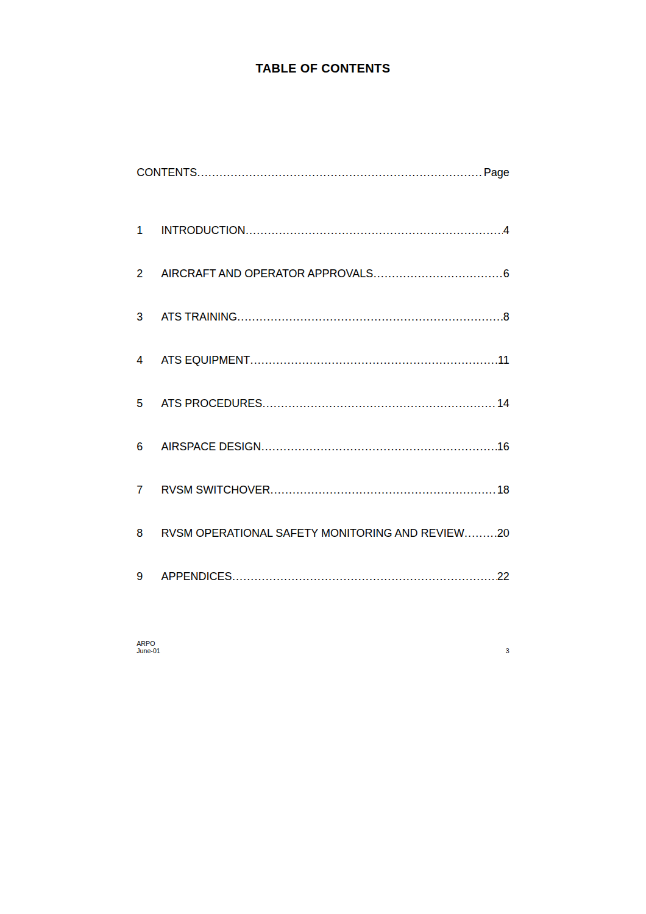TABLE OF CONTENTS
CONTENTS .................................................................................................. Page
1 INTRODUCTION ......................................................................................... 4
2 AIRCRAFT AND OPERATOR APPROVALS ............................................. 6
3 ATS TRAINING ........................................................................................... 8
4 ATS EQUIPMENT ..................................................................................... 11
5 ATS PROCEDURES ................................................................................ 14
6 AIRSPACE DESIGN ................................................................................ 16
7 RVSM SWITCHOVER ............................................................................. 18
8 RVSM OPERATIONAL SAFETY MONITORING AND REVIEW .............. 20
9 APPENDICES ........................................................................................... 22
ARPO
June-01
3